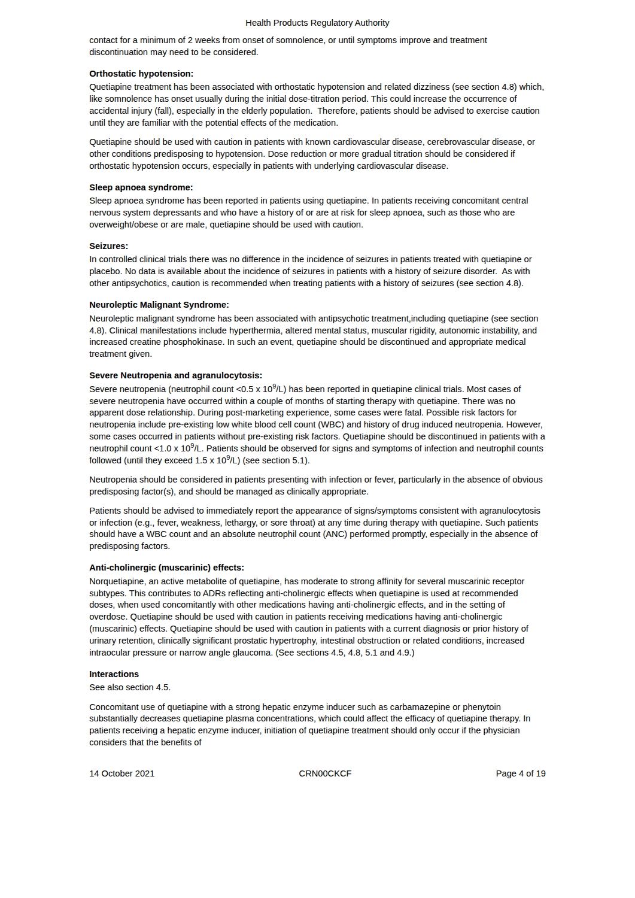Health Products Regulatory Authority
contact for a minimum of 2 weeks from onset of somnolence, or until symptoms improve and treatment discontinuation may need to be considered.
Orthostatic hypotension:
Quetiapine treatment has been associated with orthostatic hypotension and related dizziness (see section 4.8) which, like somnolence has onset usually during the initial dose-titration period. This could increase the occurrence of accidental injury (fall), especially in the elderly population. Therefore, patients should be advised to exercise caution until they are familiar with the potential effects of the medication.
Quetiapine should be used with caution in patients with known cardiovascular disease, cerebrovascular disease, or other conditions predisposing to hypotension. Dose reduction or more gradual titration should be considered if orthostatic hypotension occurs, especially in patients with underlying cardiovascular disease.
Sleep apnoea syndrome:
Sleep apnoea syndrome has been reported in patients using quetiapine. In patients receiving concomitant central nervous system depressants and who have a history of or are at risk for sleep apnoea, such as those who are overweight/obese or are male, quetiapine should be used with caution.
Seizures:
In controlled clinical trials there was no difference in the incidence of seizures in patients treated with quetiapine or placebo. No data is available about the incidence of seizures in patients with a history of seizure disorder. As with other antipsychotics, caution is recommended when treating patients with a history of seizures (see section 4.8).
Neuroleptic Malignant Syndrome:
Neuroleptic malignant syndrome has been associated with antipsychotic treatment,including quetiapine (see section 4.8). Clinical manifestations include hyperthermia, altered mental status, muscular rigidity, autonomic instability, and increased creatine phosphokinase. In such an event, quetiapine should be discontinued and appropriate medical treatment given.
Severe Neutropenia and agranulocytosis:
Severe neutropenia (neutrophil count <0.5 x 109/L) has been reported in quetiapine clinical trials. Most cases of severe neutropenia have occurred within a couple of months of starting therapy with quetiapine. There was no apparent dose relationship. During post-marketing experience, some cases were fatal. Possible risk factors for neutropenia include pre-existing low white blood cell count (WBC) and history of drug induced neutropenia. However, some cases occurred in patients without pre-existing risk factors. Quetiapine should be discontinued in patients with a neutrophil count <1.0 x 109/L. Patients should be observed for signs and symptoms of infection and neutrophil counts followed (until they exceed 1.5 x 109/L) (see section 5.1).
Neutropenia should be considered in patients presenting with infection or fever, particularly in the absence of obvious predisposing factor(s), and should be managed as clinically appropriate.
Patients should be advised to immediately report the appearance of signs/symptoms consistent with agranulocytosis or infection (e.g., fever, weakness, lethargy, or sore throat) at any time during therapy with quetiapine. Such patients should have a WBC count and an absolute neutrophil count (ANC) performed promptly, especially in the absence of predisposing factors.
Anti-cholinergic (muscarinic) effects:
Norquetiapine, an active metabolite of quetiapine, has moderate to strong affinity for several muscarinic receptor subtypes. This contributes to ADRs reflecting anti-cholinergic effects when quetiapine is used at recommended doses, when used concomitantly with other medications having anti-cholinergic effects, and in the setting of overdose. Quetiapine should be used with caution in patients receiving medications having anti-cholinergic (muscarinic) effects. Quetiapine should be used with caution in patients with a current diagnosis or prior history of urinary retention, clinically significant prostatic hypertrophy, intestinal obstruction or related conditions, increased intraocular pressure or narrow angle glaucoma. (See sections 4.5, 4.8, 5.1 and 4.9.)
Interactions
See also section 4.5.
Concomitant use of quetiapine with a strong hepatic enzyme inducer such as carbamazepine or phenytoin substantially decreases quetiapine plasma concentrations, which could affect the efficacy of quetiapine therapy. In patients receiving a hepatic enzyme inducer, initiation of quetiapine treatment should only occur if the physician considers that the benefits of
14 October 2021 CRN00CKCF Page 4 of 19